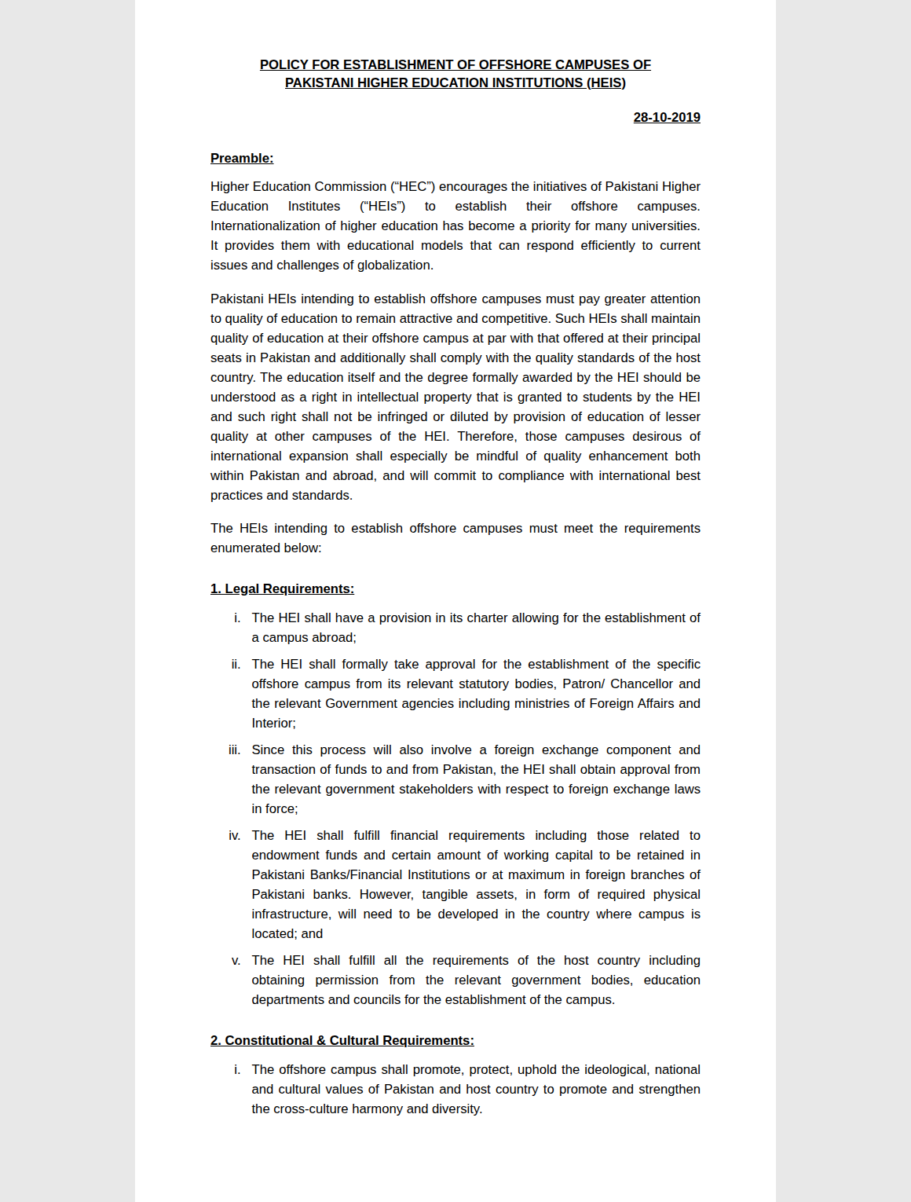POLICY FOR ESTABLISHMENT OF OFFSHORE CAMPUSES OF
PAKISTANI HIGHER EDUCATION INSTITUTIONS (HEIS)
28-10-2019
Preamble:
Higher Education Commission (“HEC”) encourages the initiatives of Pakistani Higher Education Institutes (“HEIs”) to establish their offshore campuses. Internationalization of higher education has become a priority for many universities. It provides them with educational models that can respond efficiently to current issues and challenges of globalization.
Pakistani HEIs intending to establish offshore campuses must pay greater attention to quality of education to remain attractive and competitive. Such HEIs shall maintain quality of education at their offshore campus at par with that offered at their principal seats in Pakistan and additionally shall comply with the quality standards of the host country. The education itself and the degree formally awarded by the HEI should be understood as a right in intellectual property that is granted to students by the HEI and such right shall not be infringed or diluted by provision of education of lesser quality at other campuses of the HEI. Therefore, those campuses desirous of international expansion shall especially be mindful of quality enhancement both within Pakistan and abroad, and will commit to compliance with international best practices and standards.
The HEIs intending to establish offshore campuses must meet the requirements enumerated below:
1. Legal Requirements:
The HEI shall have a provision in its charter allowing for the establishment of a campus abroad;
The HEI shall formally take approval for the establishment of the specific offshore campus from its relevant statutory bodies, Patron/ Chancellor and the relevant Government agencies including ministries of Foreign Affairs and Interior;
Since this process will also involve a foreign exchange component and transaction of funds to and from Pakistan, the HEI shall obtain approval from the relevant government stakeholders with respect to foreign exchange laws in force;
The HEI shall fulfill financial requirements including those related to endowment funds and certain amount of working capital to be retained in Pakistani Banks/Financial Institutions or at maximum in foreign branches of Pakistani banks. However, tangible assets, in form of required physical infrastructure, will need to be developed in the country where campus is located; and
The HEI shall fulfill all the requirements of the host country including obtaining permission from the relevant government bodies, education departments and councils for the establishment of the campus.
2. Constitutional & Cultural Requirements:
The offshore campus shall promote, protect, uphold the ideological, national and cultural values of Pakistan and host country to promote and strengthen the cross-culture harmony and diversity.